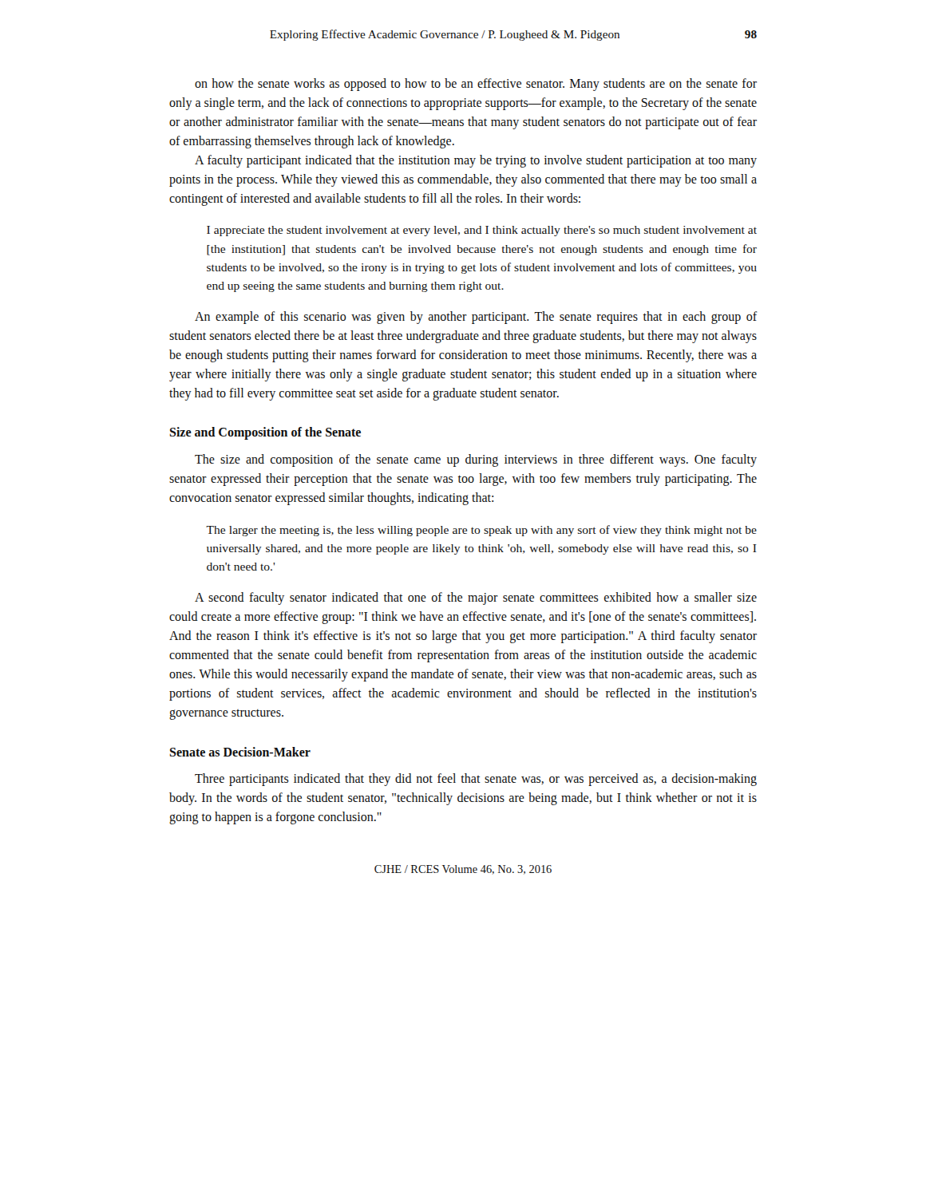Exploring Effective Academic Governance / P. Lougheed & M. Pidgeon
98
on how the senate works as opposed to how to be an effective senator. Many students are on the senate for only a single term, and the lack of connections to appropriate supports—for example, to the Secretary of the senate or another administrator familiar with the senate—means that many student senators do not participate out of fear of embarrassing themselves through lack of knowledge.
A faculty participant indicated that the institution may be trying to involve student participation at too many points in the process. While they viewed this as commendable, they also commented that there may be too small a contingent of interested and available students to fill all the roles. In their words:
I appreciate the student involvement at every level, and I think actually there's so much student involvement at [the institution] that students can't be involved because there's not enough students and enough time for students to be involved, so the irony is in trying to get lots of student involvement and lots of committees, you end up seeing the same students and burning them right out.
An example of this scenario was given by another participant. The senate requires that in each group of student senators elected there be at least three undergraduate and three graduate students, but there may not always be enough students putting their names forward for consideration to meet those minimums. Recently, there was a year where initially there was only a single graduate student senator; this student ended up in a situation where they had to fill every committee seat set aside for a graduate student senator.
Size and Composition of the Senate
The size and composition of the senate came up during interviews in three different ways. One faculty senator expressed their perception that the senate was too large, with too few members truly participating. The convocation senator expressed similar thoughts, indicating that:
The larger the meeting is, the less willing people are to speak up with any sort of view they think might not be universally shared, and the more people are likely to think 'oh, well, somebody else will have read this, so I don't need to.'
A second faculty senator indicated that one of the major senate committees exhibited how a smaller size could create a more effective group: "I think we have an effective senate, and it's [one of the senate's committees]. And the reason I think it's effective is it's not so large that you get more participation." A third faculty senator commented that the senate could benefit from representation from areas of the institution outside the academic ones. While this would necessarily expand the mandate of senate, their view was that non-academic areas, such as portions of student services, affect the academic environment and should be reflected in the institution's governance structures.
Senate as Decision-Maker
Three participants indicated that they did not feel that senate was, or was perceived as, a decision-making body. In the words of the student senator, "technically decisions are being made, but I think whether or not it is going to happen is a forgone conclusion."
CJHE / RCES Volume 46, No. 3, 2016